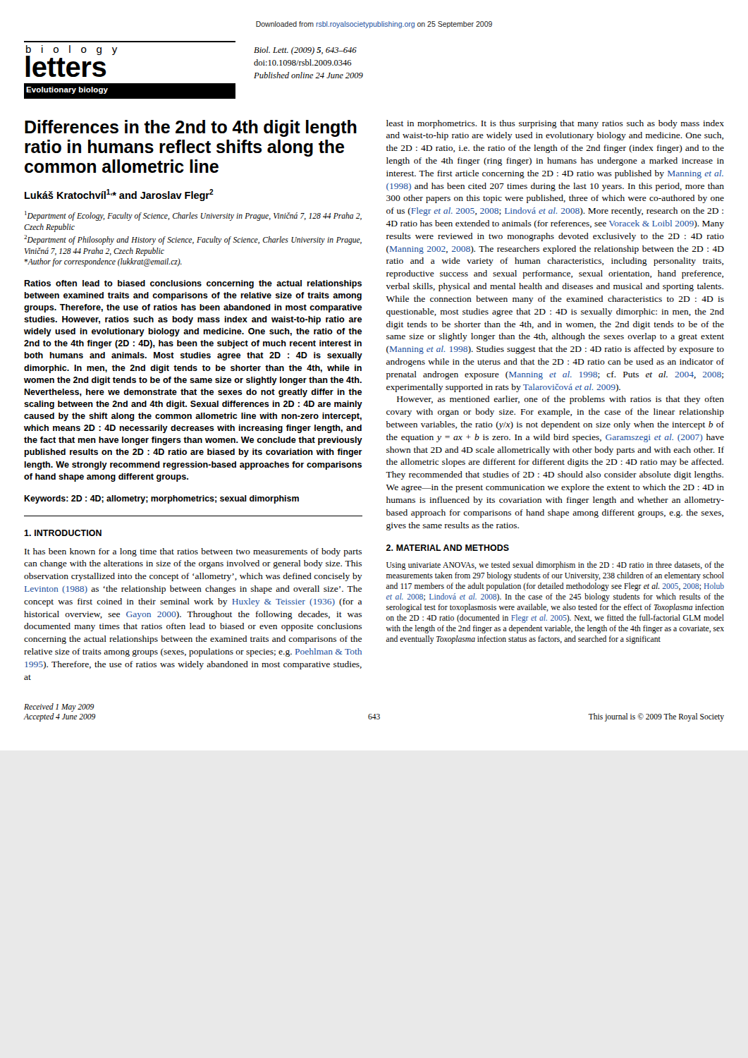Downloaded from rsbl.royalsocietypublishing.org on 25 September 2009
b i o l o g y
letters
Evolutionary biology
Biol. Lett. (2009) 5, 643–646
doi:10.1098/rsbl.2009.0346
Published online 24 June 2009
Differences in the 2nd to 4th digit length ratio in humans reflect shifts along the common allometric line
Lukáš Kratochvíl1,* and Jaroslav Flegr2
1Department of Ecology, Faculty of Science, Charles University in Prague, Viničná 7, 128 44 Praha 2, Czech Republic
2Department of Philosophy and History of Science, Faculty of Science, Charles University in Prague, Viničná 7, 128 44 Praha 2, Czech Republic
*Author for correspondence (lukkrat@email.cz).
Ratios often lead to biased conclusions concerning the actual relationships between examined traits and comparisons of the relative size of traits among groups. Therefore, the use of ratios has been abandoned in most comparative studies. However, ratios such as body mass index and waist-to-hip ratio are widely used in evolutionary biology and medicine. One such, the ratio of the 2nd to the 4th finger (2D : 4D), has been the subject of much recent interest in both humans and animals. Most studies agree that 2D : 4D is sexually dimorphic. In men, the 2nd digit tends to be shorter than the 4th, while in women the 2nd digit tends to be of the same size or slightly longer than the 4th. Nevertheless, here we demonstrate that the sexes do not greatly differ in the scaling between the 2nd and 4th digit. Sexual differences in 2D : 4D are mainly caused by the shift along the common allometric line with non-zero intercept, which means 2D : 4D necessarily decreases with increasing finger length, and the fact that men have longer fingers than women. We conclude that previously published results on the 2D : 4D ratio are biased by its covariation with finger length. We strongly recommend regression-based approaches for comparisons of hand shape among different groups.
Keywords: 2D : 4D; allometry; morphometrics; sexual dimorphism
1. INTRODUCTION
It has been known for a long time that ratios between two measurements of body parts can change with the alterations in size of the organs involved or general body size. This observation crystallized into the concept of ‘allometry’, which was defined concisely by Levinton (1988) as ‘the relationship between changes in shape and overall size’. The concept was first coined in their seminal work by Huxley & Teissier (1936) (for a historical overview, see Gayon 2000). Throughout the following decades, it was documented many times that ratios often lead to biased or even opposite conclusions concerning the actual relationships between the examined traits and comparisons of the relative size of traits among groups (sexes, populations or species; e.g. Poehlman & Toth 1995). Therefore, the use of ratios was widely abandoned in most comparative studies, at
least in morphometrics. It is thus surprising that many ratios such as body mass index and waist-to-hip ratio are widely used in evolutionary biology and medicine. One such, the 2D : 4D ratio, i.e. the ratio of the length of the 2nd finger (index finger) and to the length of the 4th finger (ring finger) in humans has undergone a marked increase in interest. The first article concerning the 2D : 4D ratio was published by Manning et al. (1998) and has been cited 207 times during the last 10 years. In this period, more than 300 other papers on this topic were published, three of which were co-authored by one of us (Flegr et al. 2005, 2008; Lindová et al. 2008). More recently, research on the 2D : 4D ratio has been extended to animals (for references, see Voracek & Loibl 2009). Many results were reviewed in two monographs devoted exclusively to the 2D : 4D ratio (Manning 2002, 2008). The researchers explored the relationship between the 2D : 4D ratio and a wide variety of human characteristics, including personality traits, reproductive success and sexual performance, sexual orientation, hand preference, verbal skills, physical and mental health and diseases and musical and sporting talents. While the connection between many of the examined characteristics to 2D : 4D is questionable, most studies agree that 2D : 4D is sexually dimorphic: in men, the 2nd digit tends to be shorter than the 4th, and in women, the 2nd digit tends to be of the same size or slightly longer than the 4th, although the sexes overlap to a great extent (Manning et al. 1998). Studies suggest that the 2D : 4D ratio is affected by exposure to androgens while in the uterus and that the 2D : 4D ratio can be used as an indicator of prenatal androgen exposure (Manning et al. 1998; cf. Puts et al. 2004, 2008; experimentally supported in rats by Talarovičová et al. 2009).
However, as mentioned earlier, one of the problems with ratios is that they often covary with organ or body size. For example, in the case of the linear relationship between variables, the ratio (y/x) is not dependent on size only when the intercept b of the equation y = ax + b is zero. In a wild bird species, Garamszegi et al. (2007) have shown that 2D and 4D scale allometrically with other body parts and with each other. If the allometric slopes are different for different digits the 2D : 4D ratio may be affected. They recommended that studies of 2D : 4D should also consider absolute digit lengths. We agree—in the present communication we explore the extent to which the 2D : 4D in humans is influenced by its covariation with finger length and whether an allometry-based approach for comparisons of hand shape among different groups, e.g. the sexes, gives the same results as the ratios.
2. MATERIAL AND METHODS
Using univariate ANOVAs, we tested sexual dimorphism in the 2D : 4D ratio in three datasets, of the measurements taken from 297 biology students of our University, 238 children of an elementary school and 117 members of the adult population (for detailed methodology see Flegr et al. 2005, 2008; Holub et al. 2008; Lindová et al. 2008). In the case of the 245 biology students for which results of the serological test for toxoplasmosis were available, we also tested for the effect of Toxoplasma infection on the 2D : 4D ratio (documented in Flegr et al. 2005). Next, we fitted the full-factorial GLM model with the length of the 2nd finger as a dependent variable, the length of the 4th finger as a covariate, sex and eventually Toxoplasma infection status as factors, and searched for a significant
Received 1 May 2009
Accepted 4 June 2009
643
This journal is © 2009 The Royal Society